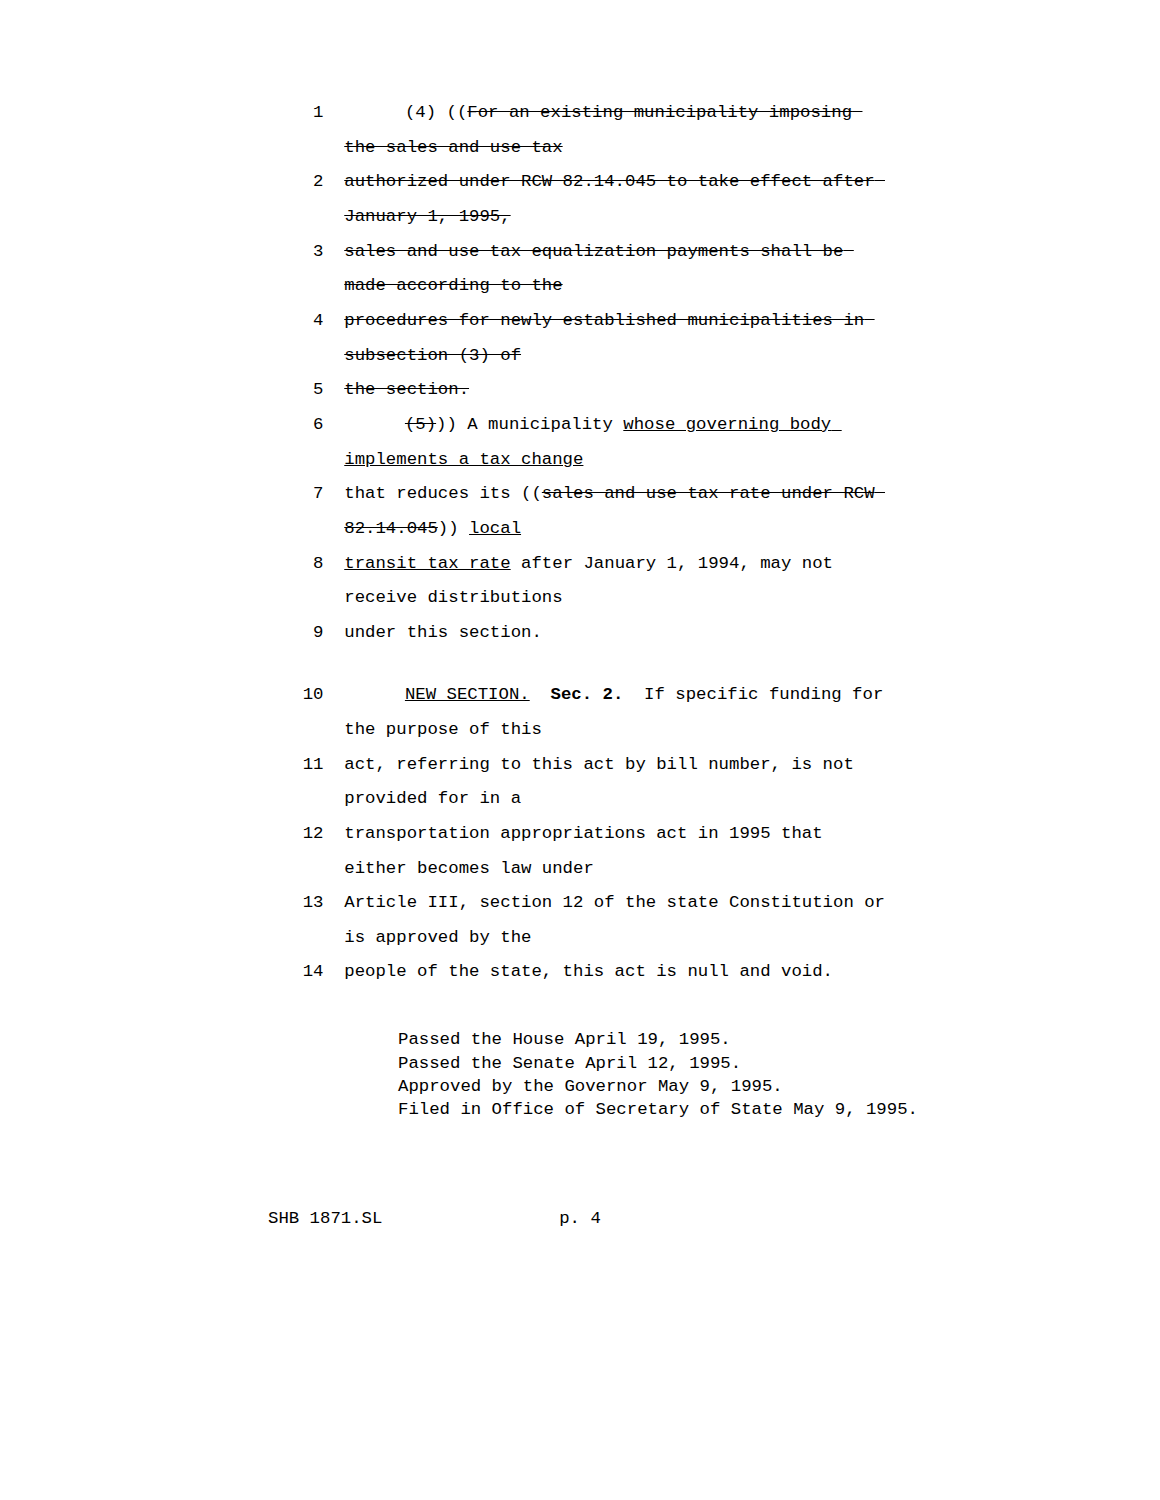1 (4) ((For an existing municipality imposing the sales and use tax
2 authorized under RCW 82.14.045 to take effect after January 1, 1995,
3 sales and use tax equalization payments shall be made according to the
4 procedures for newly established municipalities in subsection (3) of
5 the section.
6 (5))) A municipality whose governing body implements a tax change
7 that reduces its ((sales and use tax rate under RCW 82.14.045)) local
8 transit tax rate after January 1, 1994, may not receive distributions
9 under this section.
10 NEW SECTION. Sec. 2. If specific funding for the purpose of this
11 act, referring to this act by bill number, is not provided for in a
12 transportation appropriations act in 1995 that either becomes law under
13 Article III, section 12 of the state Constitution or is approved by the
14 people of the state, this act is null and void.
Passed the House April 19, 1995. Passed the Senate April 12, 1995. Approved by the Governor May 9, 1995. Filed in Office of Secretary of State May 9, 1995.
SHB 1871.SL p. 4 SHB 1871.SL